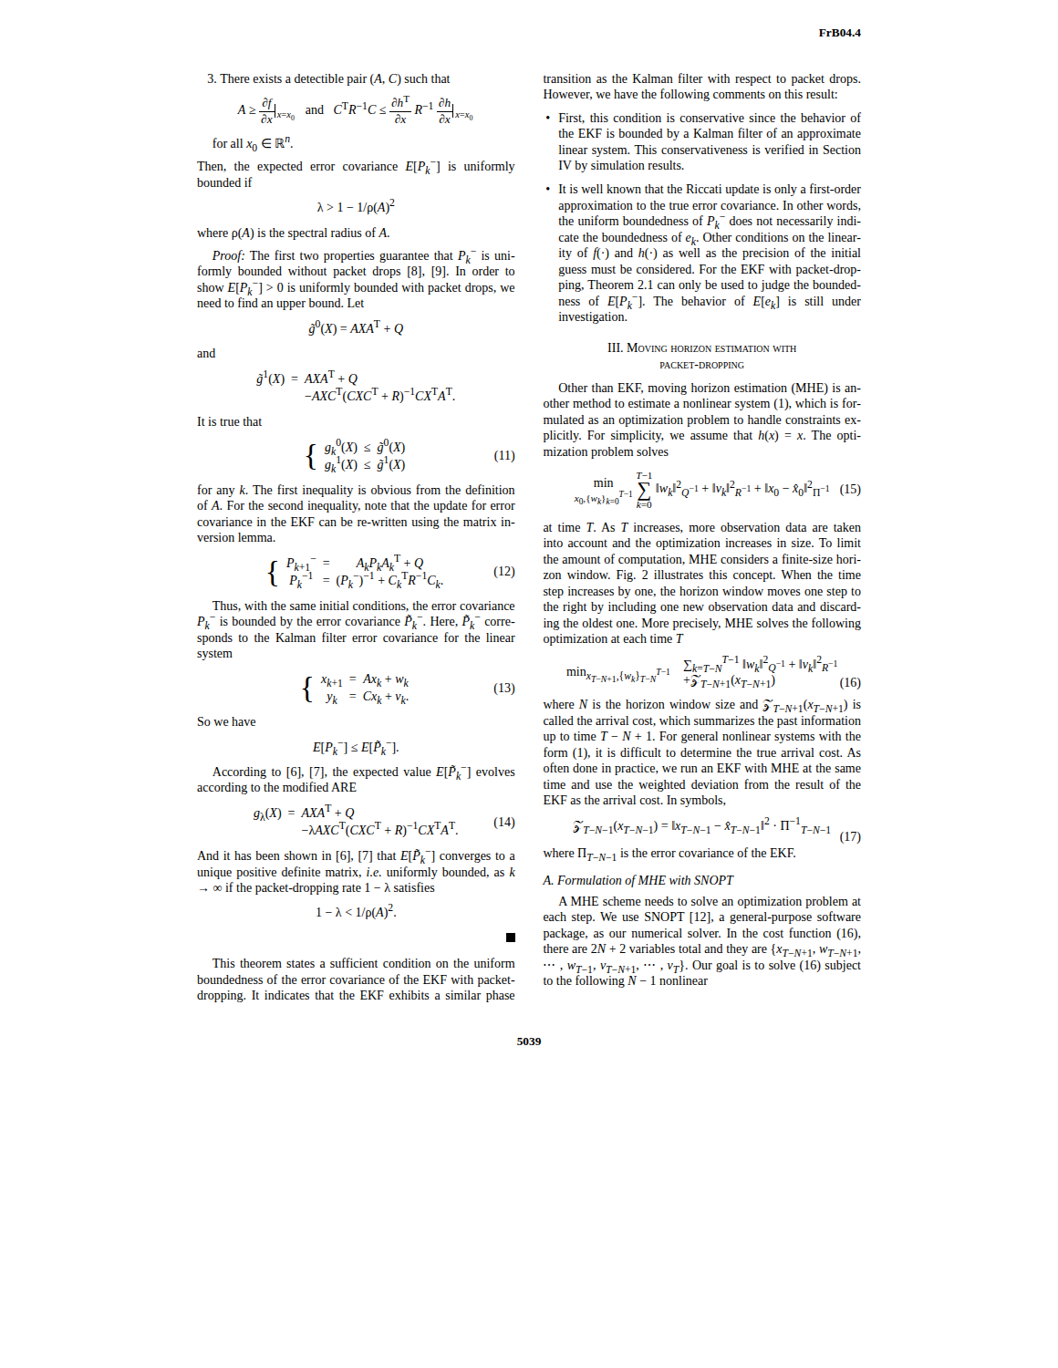FrB04.4
There exists a detectible pair (A, C) such that
A ≥ ∂f∂x x=x0 and CTR−1C ≤ ∂hT∂x R−1 ∂h∂x x=x0
for all x0 ∈ ℝn.
Then, the expected error covariance E[Pk−] is uniformly bounded if
λ > 1 − 1/ρ(A)2
where ρ(A) is the spectral radius of A.
Proof: The first two properties guarantee that Pk− is uniformly bounded without packet drops [8], [9]. In order to show E[Pk−] > 0 is uniformly bounded with packet drops, we need to find an upper bound. Let
g̃0(X) = AXAT + Q
and
| g̃ 1 ( X ) | = | AXA T + Q |
| | | − AXC T ( CXC T + R ) −1 CX T A T . |
It is true that
{
| g k 0 ( X ) | ≤ | g̃ 0 ( X ) |
| g k 1 ( X ) | ≤ | g̃ 1 ( X ) |
(11)
for any k. The first inequality is obvious from the definition of A. For the second inequality, note that the update for error covariance in the EKF can be re-written using the matrix inversion lemma.
{
| P k +1 − | = | A k P k A k T + Q |
| P k −1 | = | ( P k − ) −1 + C k T R −1 C k . |
(12)
Thus, with the same initial conditions, the error covariance Pk− is bounded by the error covariance P̃k−. Here, P̃k− corresponds to the Kalman filter error covariance for the linear system
{
| x k +1 | = | Ax k + w k |
| y k | = | Cx k + v k . |
(13)
So we have
E[Pk−] ≤ E[P̃k−].
According to [6], [7], the expected value E[P̃k−] evolves according to the modified ARE
| g λ ( X ) | = | AXA T + Q |
| | | −λ AXC T ( CXC T + R ) −1 CX T A T . |
(14)
And it has been shown in [6], [7] that E[P̃k−] converges to a unique positive definite matrix, i.e. uniformly bounded, as k → ∞ if the packet-dropping rate 1 − λ satisfies
1 − λ < 1/ρ(A)2.
This theorem states a sufficient condition on the uniform boundedness of the error covariance of the EKF with packet-dropping. It indicates that the EKF exhibits a similar phase transition as the Kalman filter with respect to packet drops. However, we have the following comments on this result:
First, this condition is conservative since the behavior of the EKF is bounded by a Kalman filter of an approximate linear system. This conservativeness is verified in Section IV by simulation results.
It is well known that the Riccati update is only a first-order approximation to the true error covariance. In other words, the uniform boundedness of Pk− does not necessarily indicate the boundedness of ek. Other conditions on the linearity of f(·) and h(·) as well as the precision of the initial guess must be considered. For the EKF with packet-dropping, Theorem 2.1 can only be used to judge the boundedness of E[Pk−]. The behavior of E[ek] is still under investigation.
III. Moving horizon estimation with
packet-dropping
Other than EKF, moving horizon estimation (MHE) is another method to estimate a nonlinear system (1), which is formulated as an optimization problem to handle constraints explicitly. For simplicity, we assume that h(x) = x. The optimization problem solves
min x0,{wk}k=0T−1 T−1 ∑ k=0 ‖wk‖2Q−1 + ‖vk‖2R−1 + ‖x0 − x̂0‖2Π−1 (15)
at time T. As T increases, more observation data are taken into account and the optimization increases in size. To limit the amount of computation, MHE considers a finite-size horizon window. Fig. 2 illustrates this concept. When the time step increases by one, the horizon window moves one step to the right by including one new observation data and discarding the oldest one. More precisely, MHE solves the following optimization at each time T
minxT−N+1,{wk}T−NT−1 ∑k=T−NT−1 ‖wk‖2Q−1 + ‖vk‖2R−1 +𝒵T−N+1(xT−N+1) (16)
where N is the horizon window size and 𝒵T−N+1(xT−N+1) is called the arrival cost, which summarizes the past information up to time T − N + 1. For general nonlinear systems with the form (1), it is difficult to determine the true arrival cost. As often done in practice, we run an EKF with MHE at the same time and use the weighted deviation from the result of the EKF as the arrival cost. In symbols,
𝒵T−N−1(xT−N−1) = ‖xT−N−1 − x̂T−N−1‖2 · Π−1T−N−1 (17)
where ΠT−N−1 is the error covariance of the EKF.
A. Formulation of MHE with SNOPT
A MHE scheme needs to solve an optimization problem at each step. We use SNOPT [12], a general-purpose software package, as our numerical solver. In the cost function (16), there are 2N + 2 variables total and they are {xT−N+1, wT−N+1, ⋯ , wT−1, vT−N+1, ⋯ , vT}. Our goal is to solve (16) subject to the following N − 1 nonlinear
5039